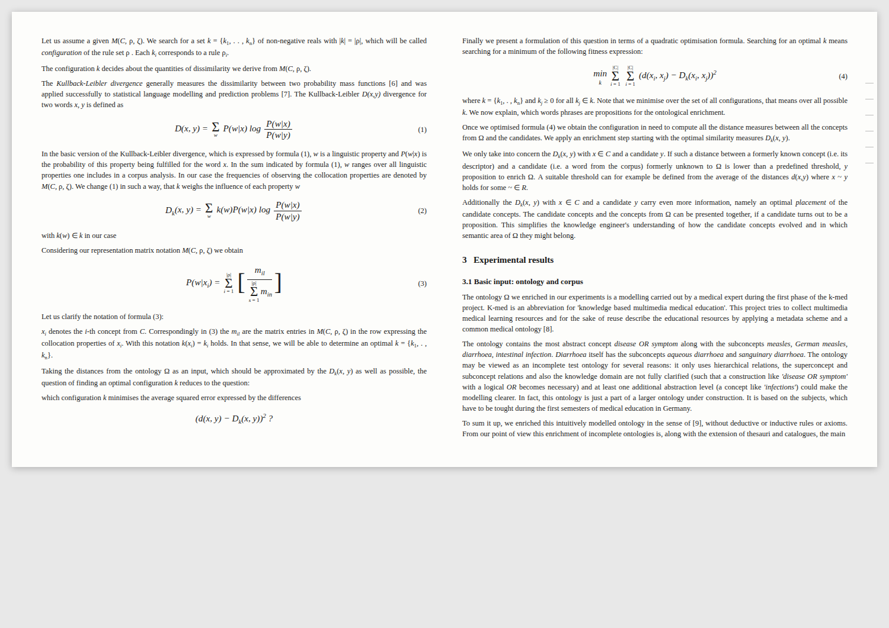Let us assume a given M(C, ρ, ζ). We search for a set k = {k1, . . , kn} of non-negative reals with |k| = |ρ|, which will be called configuration of the rule set ρ . Each ki corresponds to a rule ρi.
The configuration k decides about the quantities of dissimilarity we derive from M(C, ρ, ζ).
The Kullback-Leibler divergence generally measures the dissimilarity between two probability mass functions [6] and was applied successfully to statistical language modelling and prediction problems [7]. The Kullback-Leibler D(x,y) divergence for two words x, y is defined as
D(x, y) = Σw P(w|x) log P(w|x) P(w|y) (1)
In the basic version of the Kullback-Leibler divergence, which is expressed by formula (1), w is a linguistic property and P(w|x) is the probability of this property being fulfilled for the word x. In the sum indicated by formula (1), w ranges over all linguistic properties one includes in a corpus analysis. In our case the frequencies of observing the collocation properties are denoted by M(C, ρ, ζ). We change (1) in such a way, that k weighs the influence of each property w
Dk(x, y) = Σw k(w)P(w|x) log P(w|x) P(w|y) (2)
with k(w) ∈ k in our case
Considering our representation matrix notation M(C, ρ, ζ) we obtain
P(w|xi) = |ρ|Σi = 1 [ mil |ρ|Σs = 1 min ] (3)
Let us clarify the notation of formula (3):
xi denotes the i-th concept from C. Correspondingly in (3) the mil are the matrix entries in M(C, ρ, ζ) in the row expressing the collocation properties of xi. With this notation k(xi) = ki holds. In that sense, we will be able to determine an optimal k = {k1, . , kn}.
Taking the distances from the ontology Ω as an input, which should be approximated by the Dk(x, y) as well as possible, the question of finding an optimal configuration k reduces to the question:
which configuration k minimises the average squared error expressed by the differences
(d(x, y) − Dk(x, y))2 ?
Finally we present a formulation of this question in terms of a quadratic optimisation formula. Searching for an optimal k means searching for a minimum of the following fitness expression:
min k |C|Σi = 1 |C|Σi = 1 (d(xi, xj) − Dk(xi, xj))2 (4)
where k = {k1, . , kn} and kj ≥ 0 for all kj ∈ k. Note that we minimise over the set of all configurations, that means over all possible k. We now explain, which words phrases are propositions for the ontological enrichment.
Once we optimised formula (4) we obtain the configuration in need to compute all the distance measures between all the concepts from Ω and the candidates. We apply an enrichment step starting with the optimal similarity measures Dk(x, y).
We only take into concern the Dk(x, y) with x ∈ C and a candidate y. If such a distance between a formerly known concept (i.e. its descriptor) and a candidate (i.e. a word from the corpus) formerly unknown to Ω is lower than a predefined threshold, y proposition to enrich Ω. A suitable threshold can for example be defined from the average of the distances d(x,y) where x ~ y holds for some ~ ∈ R.
Additionally the Dk(x, y) with x ∈ C and a candidate y carry even more information, namely an optimal placement of the candidate concepts. The candidate concepts and the concepts from Ω can be presented together, if a candidate turns out to be a proposition. This simplifies the knowledge engineer's understanding of how the candidate concepts evolved and in which semantic area of Ω they might belong.
3 Experimental results
3.1 Basic input: ontology and corpus
The ontology Ω we enriched in our experiments is a modelling carried out by a medical expert during the first phase of the k-med project. K-med is an abbreviation for 'knowledge based multimedia medical education'. This project tries to collect multimedia medical learning resources and for the sake of reuse describe the educational resources by applying a metadata scheme and a common medical ontology [8].
The ontology contains the most abstract concept disease OR symptom along with the subconcepts measles, German measles, diarrhoea, intestinal infection. Diarrhoea itself has the subconcepts aqueous diarrhoea and sanguinary diarrhoea. The ontology may be viewed as an incomplete test ontology for several reasons: it only uses hierarchical relations, the superconcept and subconcept relations and also the knowledge domain are not fully clarified (such that a construction like 'disease OR symptom' with a logical OR becomes necessary) and at least one additional abstraction level (a concept like 'infections') could make the modelling clearer. In fact, this ontology is just a part of a larger ontology under construction. It is based on the subjects, which have to be tought during the first semesters of medical education in Germany.
To sum it up, we enriched this intuitively modelled ontology in the sense of [9], without deductive or inductive rules or axioms. From our point of view this enrichment of incomplete ontologies is, along with the extension of thesauri and catalogues, the main